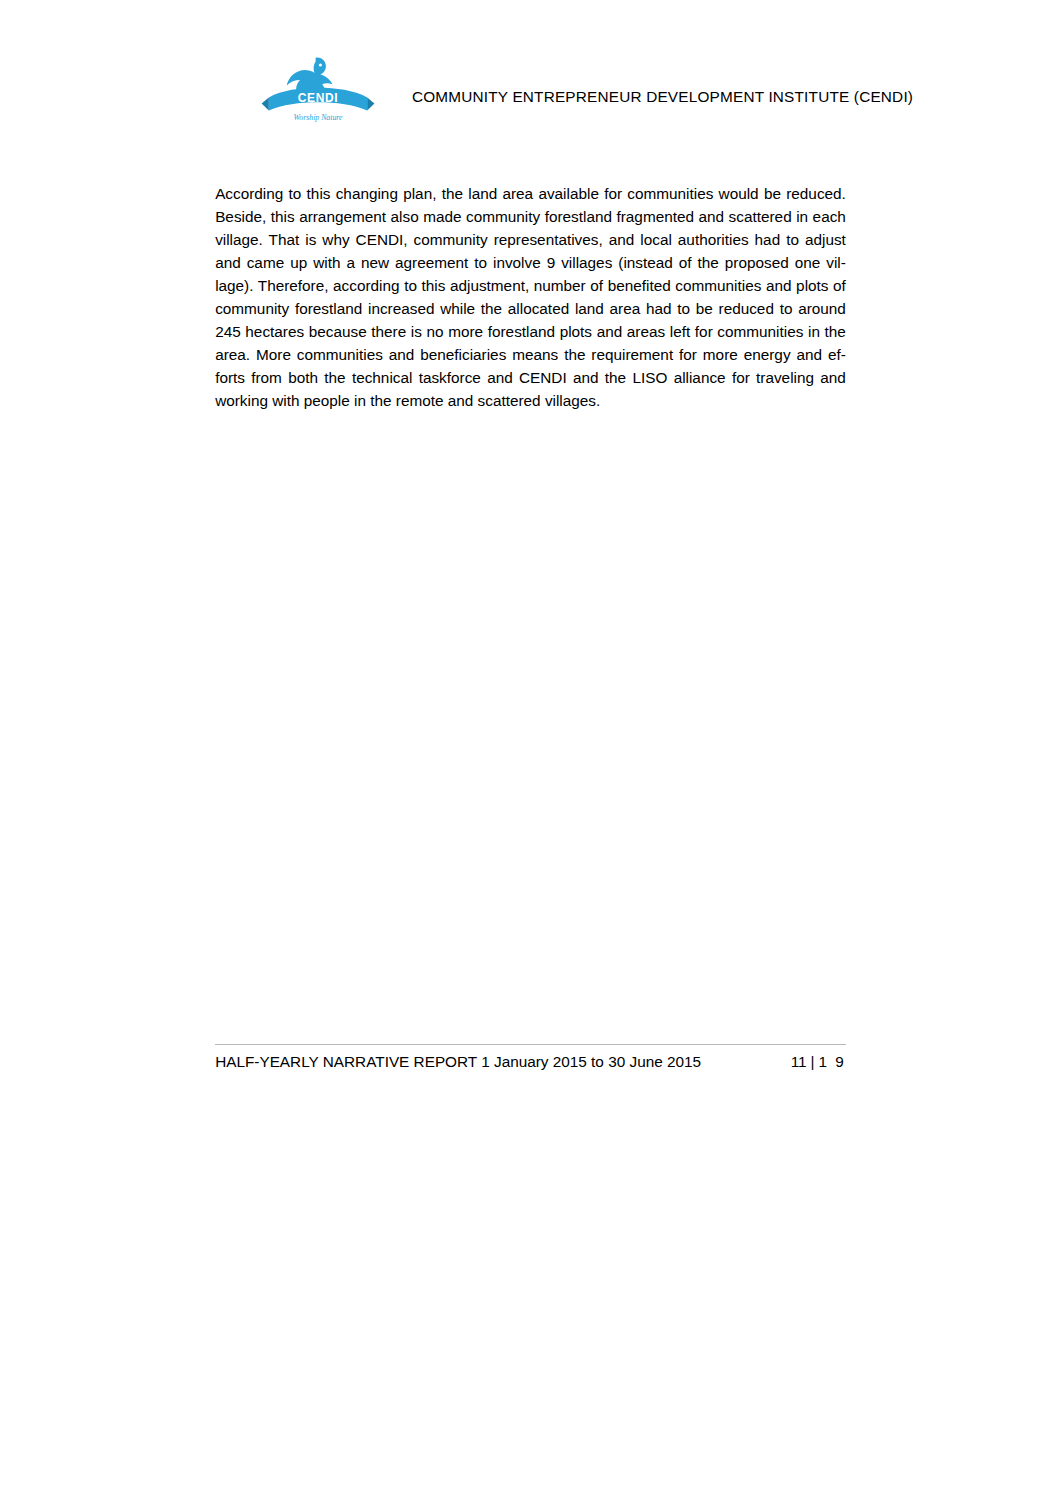CENDI Worship Nature
COMMUNITY ENTREPRENEUR DEVELOPMENT INSTITUTE (CENDI)
According to this changing plan, the land area available for communities would be reduced. Beside, this arrangement also made community forestland fragmented and scattered in each village. That is why CENDI, community representatives, and local authorities had to adjust and came up with a new agreement to involve 9 villages (instead of the proposed one village). Therefore, according to this adjustment, number of benefited communities and plots of community forestland increased while the allocated land area had to be reduced to around 245 hectares because there is no more forestland plots and areas left for communities in the area. More communities and beneficiaries means the requirement for more energy and efforts from both the technical taskforce and CENDI and the LISO alliance for traveling and working with people in the remote and scattered villages.
HALF-YEARLY NARRATIVE REPORT 1 January 2015 to 30 June 2015
11|1 9